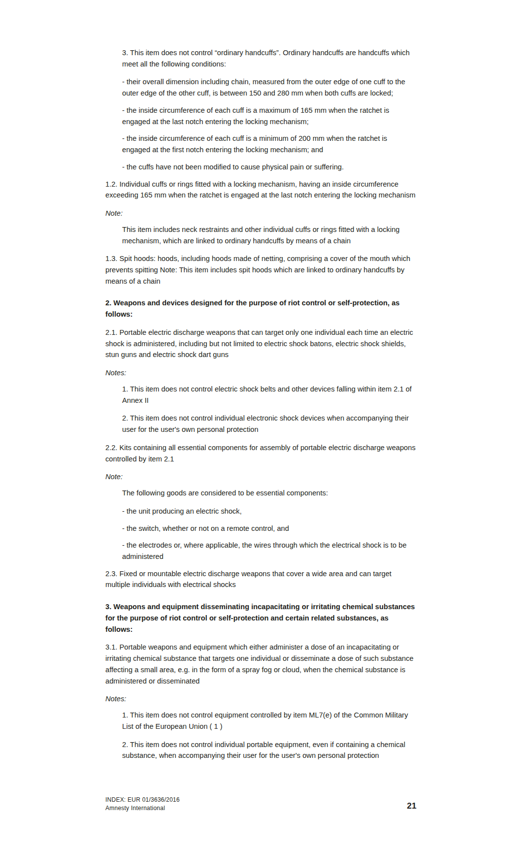3. This item does not control “ordinary handcuffs”. Ordinary handcuffs are handcuffs which meet all the following conditions:
- their overall dimension including chain, measured from the outer edge of one cuff to the outer edge of the other cuff, is between 150 and 280 mm when both cuffs are locked;
- the inside circumference of each cuff is a maximum of 165 mm when the ratchet is engaged at the last notch entering the locking mechanism;
- the inside circumference of each cuff is a minimum of 200 mm when the ratchet is engaged at the first notch entering the locking mechanism; and
- the cuffs have not been modified to cause physical pain or suffering.
1.2. Individual cuffs or rings fitted with a locking mechanism, having an inside circumference exceeding 165 mm when the ratchet is engaged at the last notch entering the locking mechanism
Note:
This item includes neck restraints and other individual cuffs or rings fitted with a locking mechanism, which are linked to ordinary handcuffs by means of a chain
1.3. Spit hoods: hoods, including hoods made of netting, comprising a cover of the mouth which prevents spitting Note: This item includes spit hoods which are linked to ordinary handcuffs by means of a chain
2. Weapons and devices designed for the purpose of riot control or self-protection, as follows:
2.1. Portable electric discharge weapons that can target only one individual each time an electric shock is administered, including but not limited to electric shock batons, electric shock shields, stun guns and electric shock dart guns
Notes:
1. This item does not control electric shock belts and other devices falling within item 2.1 of Annex II
2. This item does not control individual electronic shock devices when accompanying their user for the user's own personal protection
2.2. Kits containing all essential components for assembly of portable electric discharge weapons controlled by item 2.1
Note:
The following goods are considered to be essential components:
- the unit producing an electric shock,
- the switch, whether or not on a remote control, and
- the electrodes or, where applicable, the wires through which the electrical shock is to be administered
2.3. Fixed or mountable electric discharge weapons that cover a wide area and can target multiple individuals with electrical shocks
3. Weapons and equipment disseminating incapacitating or irritating chemical substances for the purpose of riot control or self-protection and certain related substances, as follows:
3.1. Portable weapons and equipment which either administer a dose of an incapacitating or irritating chemical substance that targets one individual or disseminate a dose of such substance affecting a small area, e.g. in the form of a spray fog or cloud, when the chemical substance is administered or disseminated
Notes:
1. This item does not control equipment controlled by item ML7(e) of the Common Military List of the European Union ( 1 )
2. This item does not control individual portable equipment, even if containing a chemical substance, when accompanying their user for the user's own personal protection
INDEX: EUR 01/3636/2016
Amnesty International
21